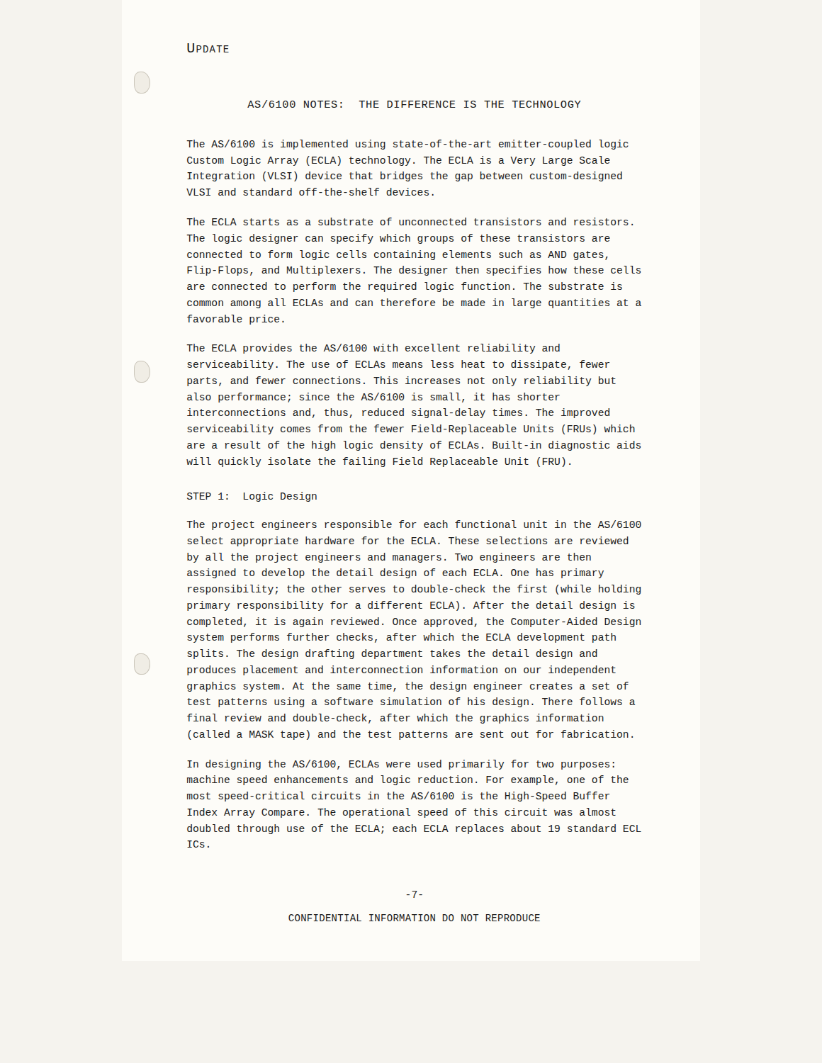Update
AS/6100 NOTES: THE DIFFERENCE IS THE TECHNOLOGY
The AS/6100 is implemented using state-of-the-art emitter-coupled logic Custom Logic Array (ECLA) technology. The ECLA is a Very Large Scale Integration (VLSI) device that bridges the gap between custom-designed VLSI and standard off-the-shelf devices.
The ECLA starts as a substrate of unconnected transistors and resistors. The logic designer can specify which groups of these transistors are connected to form logic cells containing elements such as AND gates, Flip-Flops, and Multiplexers. The designer then specifies how these cells are connected to perform the required logic function. The substrate is common among all ECLAs and can therefore be made in large quantities at a favorable price.
The ECLA provides the AS/6100 with excellent reliability and serviceability. The use of ECLAs means less heat to dissipate, fewer parts, and fewer connections. This increases not only reliability but also performance; since the AS/6100 is small, it has shorter interconnections and, thus, reduced signal-delay times. The improved serviceability comes from the fewer Field-Replaceable Units (FRUs) which are a result of the high logic density of ECLAs. Built-in diagnostic aids will quickly isolate the failing Field Replaceable Unit (FRU).
STEP 1: Logic Design
The project engineers responsible for each functional unit in the AS/6100 select appropriate hardware for the ECLA. These selections are reviewed by all the project engineers and managers. Two engineers are then assigned to develop the detail design of each ECLA. One has primary responsibility; the other serves to double-check the first (while holding primary responsibility for a different ECLA). After the detail design is completed, it is again reviewed. Once approved, the Computer-Aided Design system performs further checks, after which the ECLA development path splits. The design drafting department takes the detail design and produces placement and interconnection information on our independent graphics system. At the same time, the design engineer creates a set of test patterns using a software simulation of his design. There follows a final review and double-check, after which the graphics information (called a MASK tape) and the test patterns are sent out for fabrication.
In designing the AS/6100, ECLAs were used primarily for two purposes: machine speed enhancements and logic reduction. For example, one of the most speed-critical circuits in the AS/6100 is the High-Speed Buffer Index Array Compare. The operational speed of this circuit was almost doubled through use of the ECLA; each ECLA replaces about 19 standard ECL ICs.
-7-
CONFIDENTIAL INFORMATION DO NOT REPRODUCE